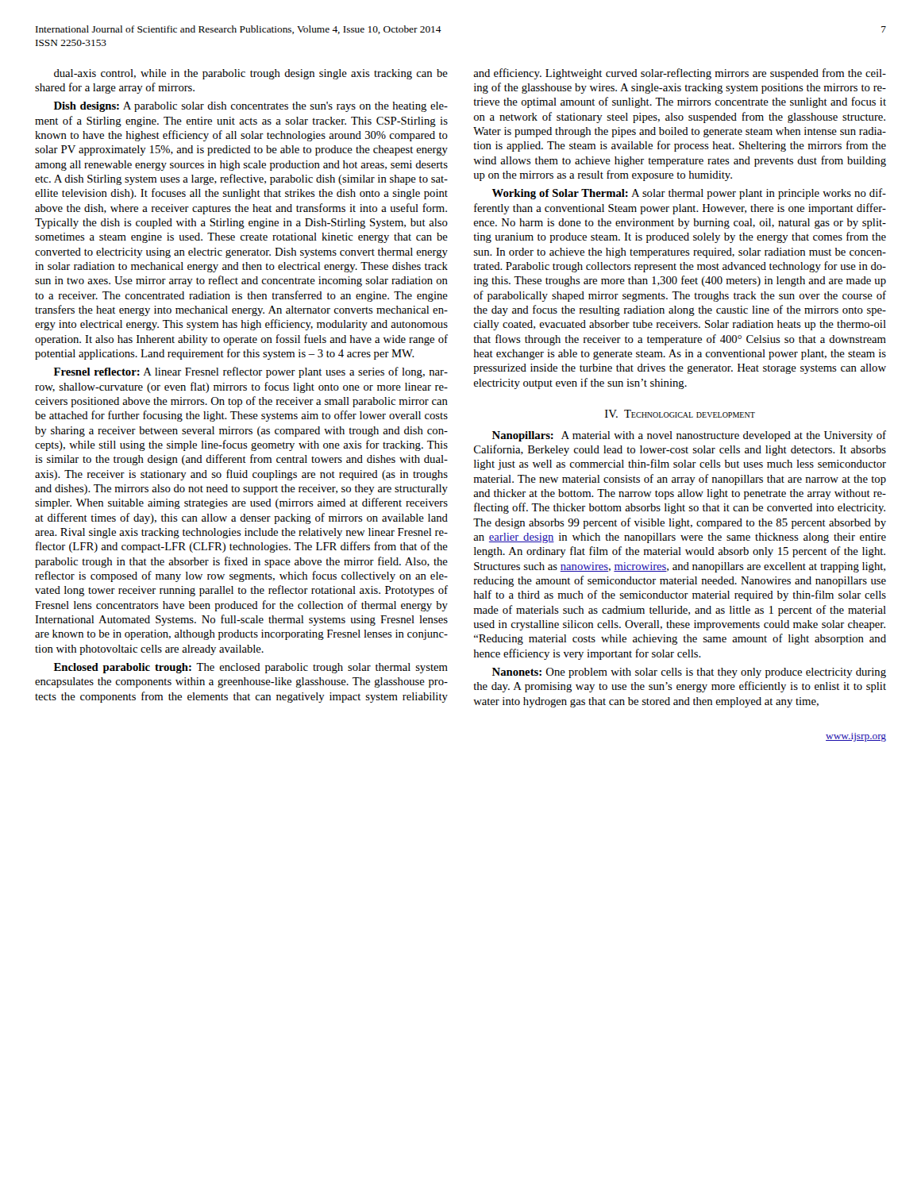International Journal of Scientific and Research Publications, Volume 4, Issue 10, October 2014
ISSN 2250-3153
7
dual-axis control, while in the parabolic trough design single axis tracking can be shared for a large array of mirrors.
Dish designs: A parabolic solar dish concentrates the sun's rays on the heating element of a Stirling engine. The entire unit acts as a solar tracker. This CSP-Stirling is known to have the highest efficiency of all solar technologies around 30% compared to solar PV approximately 15%, and is predicted to be able to produce the cheapest energy among all renewable energy sources in high scale production and hot areas, semi deserts etc. A dish Stirling system uses a large, reflective, parabolic dish (similar in shape to satellite television dish). It focuses all the sunlight that strikes the dish onto a single point above the dish, where a receiver captures the heat and transforms it into a useful form. Typically the dish is coupled with a Stirling engine in a Dish-Stirling System, but also sometimes a steam engine is used. These create rotational kinetic energy that can be converted to electricity using an electric generator. Dish systems convert thermal energy in solar radiation to mechanical energy and then to electrical energy. These dishes track sun in two axes. Use mirror array to reflect and concentrate incoming solar radiation on to a receiver. The concentrated radiation is then transferred to an engine. The engine transfers the heat energy into mechanical energy. An alternator converts mechanical energy into electrical energy. This system has high efficiency, modularity and autonomous operation. It also has Inherent ability to operate on fossil fuels and have a wide range of potential applications. Land requirement for this system is – 3 to 4 acres per MW.
Fresnel reflector: A linear Fresnel reflector power plant uses a series of long, narrow, shallow-curvature (or even flat) mirrors to focus light onto one or more linear receivers positioned above the mirrors. On top of the receiver a small parabolic mirror can be attached for further focusing the light. These systems aim to offer lower overall costs by sharing a receiver between several mirrors (as compared with trough and dish concepts), while still using the simple line-focus geometry with one axis for tracking. This is similar to the trough design (and different from central towers and dishes with dual-axis). The receiver is stationary and so fluid couplings are not required (as in troughs and dishes). The mirrors also do not need to support the receiver, so they are structurally simpler. When suitable aiming strategies are used (mirrors aimed at different receivers at different times of day), this can allow a denser packing of mirrors on available land area. Rival single axis tracking technologies include the relatively new linear Fresnel reflector (LFR) and compact-LFR (CLFR) technologies. The LFR differs from that of the parabolic trough in that the absorber is fixed in space above the mirror field. Also, the reflector is composed of many low row segments, which focus collectively on an elevated long tower receiver running parallel to the reflector rotational axis. Prototypes of Fresnel lens concentrators have been produced for the collection of thermal energy by International Automated Systems. No full-scale thermal systems using Fresnel lenses are known to be in operation, although products incorporating Fresnel lenses in conjunction with photovoltaic cells are already available.
Enclosed parabolic trough: The enclosed parabolic trough solar thermal system encapsulates the components within a greenhouse-like glasshouse. The glasshouse protects the components from the elements that can negatively impact system reliability and efficiency. Lightweight curved solar-reflecting mirrors are suspended from the ceiling of the glasshouse by wires. A single-axis tracking system positions the mirrors to retrieve the optimal amount of sunlight. The mirrors concentrate the sunlight and focus it on a network of stationary steel pipes, also suspended from the glasshouse structure. Water is pumped through the pipes and boiled to generate steam when intense sun radiation is applied. The steam is available for process heat. Sheltering the mirrors from the wind allows them to achieve higher temperature rates and prevents dust from building up on the mirrors as a result from exposure to humidity.
Working of Solar Thermal: A solar thermal power plant in principle works no differently than a conventional Steam power plant. However, there is one important difference. No harm is done to the environment by burning coal, oil, natural gas or by splitting uranium to produce steam. It is produced solely by the energy that comes from the sun. In order to achieve the high temperatures required, solar radiation must be concentrated. Parabolic trough collectors represent the most advanced technology for use in doing this. These troughs are more than 1,300 feet (400 meters) in length and are made up of parabolically shaped mirror segments. The troughs track the sun over the course of the day and focus the resulting radiation along the caustic line of the mirrors onto specially coated, evacuated absorber tube receivers. Solar radiation heats up the thermo-oil that flows through the receiver to a temperature of 400° Celsius so that a downstream heat exchanger is able to generate steam. As in a conventional power plant, the steam is pressurized inside the turbine that drives the generator. Heat storage systems can allow electricity output even if the sun isn’t shining.
IV. Technological development
Nanopillars: A material with a novel nanostructure developed at the University of California, Berkeley could lead to lower-cost solar cells and light detectors. It absorbs light just as well as commercial thin-film solar cells but uses much less semiconductor material. The new material consists of an array of nanopillars that are narrow at the top and thicker at the bottom. The narrow tops allow light to penetrate the array without reflecting off. The thicker bottom absorbs light so that it can be converted into electricity. The design absorbs 99 percent of visible light, compared to the 85 percent absorbed by an earlier design in which the nanopillars were the same thickness along their entire length. An ordinary flat film of the material would absorb only 15 percent of the light. Structures such as nanowires, microwires, and nanopillars are excellent at trapping light, reducing the amount of semiconductor material needed. Nanowires and nanopillars use half to a third as much of the semiconductor material required by thin-film solar cells made of materials such as cadmium telluride, and as little as 1 percent of the material used in crystalline silicon cells. Overall, these improvements could make solar cheaper. “Reducing material costs while achieving the same amount of light absorption and hence efficiency is very important for solar cells.
Nanonets: One problem with solar cells is that they only produce electricity during the day. A promising way to use the sun’s energy more efficiently is to enlist it to split water into hydrogen gas that can be stored and then employed at any time,
www.ijsrp.org